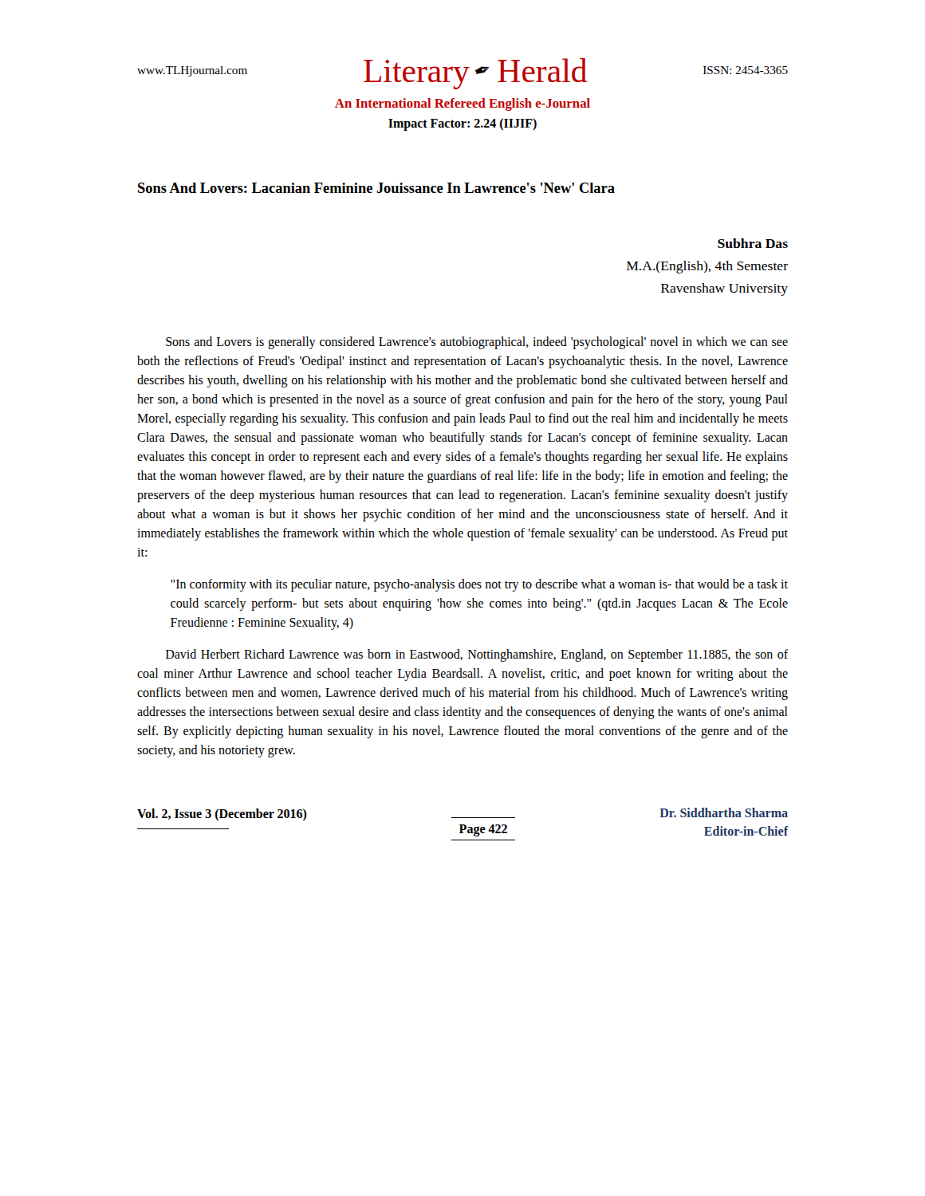www.TLHjournal.com
Literary✒Herald
ISSN: 2454-3365
An International Refereed English e-Journal
Impact Factor: 2.24 (IIJIF)
Sons And Lovers: Lacanian Feminine Jouissance In Lawrence's 'New' Clara
Subhra Das
M.A.(English), 4th Semester
Ravenshaw University
Sons and Lovers is generally considered Lawrence's autobiographical, indeed 'psychological' novel in which we can see both the reflections of Freud's 'Oedipal' instinct and representation of Lacan's psychoanalytic thesis. In the novel, Lawrence describes his youth, dwelling on his relationship with his mother and the problematic bond she cultivated between herself and her son, a bond which is presented in the novel as a source of great confusion and pain for the hero of the story, young Paul Morel, especially regarding his sexuality. This confusion and pain leads Paul to find out the real him and incidentally he meets Clara Dawes, the sensual and passionate woman who beautifully stands for Lacan's concept of feminine sexuality. Lacan evaluates this concept in order to represent each and every sides of a female's thoughts regarding her sexual life. He explains that the woman however flawed, are by their nature the guardians of real life: life in the body; life in emotion and feeling; the preservers of the deep mysterious human resources that can lead to regeneration. Lacan's feminine sexuality doesn't justify about what a woman is but it shows her psychic condition of her mind and the unconsciousness state of herself. And it immediately establishes the framework within which the whole question of 'female sexuality' can be understood. As Freud put it:
"In conformity with its peculiar nature, psycho-analysis does not try to describe what a woman is- that would be a task it could scarcely perform- but sets about enquiring 'how she comes into being'." (qtd.in Jacques Lacan & The Ecole Freudienne : Feminine Sexuality, 4)
David Herbert Richard Lawrence was born in Eastwood, Nottinghamshire, England, on September 11.1885, the son of coal miner Arthur Lawrence and school teacher Lydia Beardsall. A novelist, critic, and poet known for writing about the conflicts between men and women, Lawrence derived much of his material from his childhood. Much of Lawrence's writing addresses the intersections between sexual desire and class identity and the consequences of denying the wants of one's animal self. By explicitly depicting human sexuality in his novel, Lawrence flouted the moral conventions of the genre and of the society, and his notoriety grew.
Vol. 2, Issue 3 (December 2016)
Page 422
Dr. Siddhartha Sharma
Editor-in-Chief